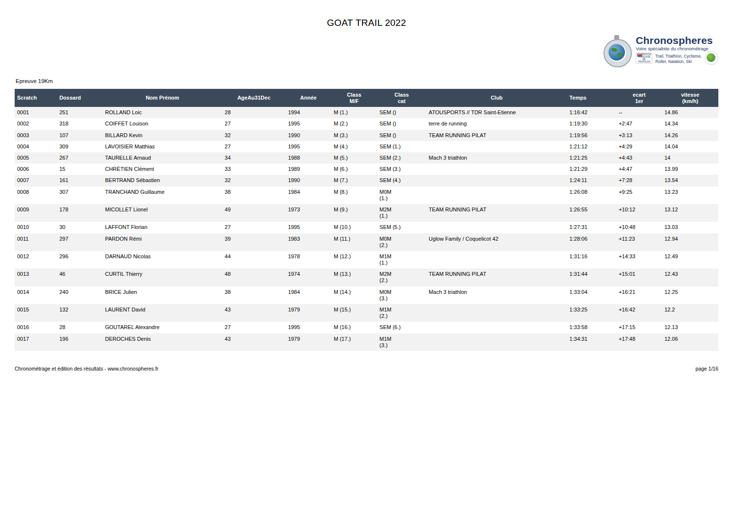GOAT TRAIL 2022
Chronospheres
Votre spécialiste du chronométrage
FÉDÉRATION
FRANÇAISE DE
TRIATHLON
Trail, Triathlon, Cyclisme,
Roller, Natation, Ski
Epreuve 19Km
| Scratch | Dossard | Nom Prénom | AgeAu31Dec | Année | Class M/F | Class cat | Club | Temps | ecart 1er | vitesse (km/h) |
| --- | --- | --- | --- | --- | --- | --- | --- | --- | --- | --- |
| 0001 | 251 | ROLLAND Loic | 28 | 1994 | M (1.) | SEM () | ATOUSPORTS // TDR Saint-Etienne | 1:16:42 | -- | 14.86 |
| 0002 | 318 | COIFFET Louison | 27 | 1995 | M (2.) | SEM () | terre de running | 1:19:30 | +2:47 | 14.34 |
| 0003 | 107 | BILLARD Kevin | 32 | 1990 | M (3.) | SEM () | TEAM RUNNING PILAT | 1:19:56 | +3:13 | 14.26 |
| 0004 | 309 | LAVOISIER Matthias | 27 | 1995 | M (4.) | SEM (1.) | | 1:21:12 | +4:29 | 14.04 |
| 0005 | 267 | TAURELLE Arnaud | 34 | 1988 | M (5.) | SEM (2.) | Mach 3 triathlon | 1:21:25 | +4:43 | 14 |
| 0006 | 15 | CHRÉTIEN Clément | 33 | 1989 | M (6.) | SEM (3.) | | 1:21:29 | +4:47 | 13.99 |
| 0007 | 161 | BERTRAND Sébastien | 32 | 1990 | M (7.) | SEM (4.) | | 1:24:11 | +7:28 | 13.54 |
| 0008 | 307 | TRANCHAND Guillaume | 38 | 1984 | M (8.) | M0M (1.) | | 1:26:08 | +9:25 | 13.23 |
| 0009 | 178 | MICOLLET Lionel | 49 | 1973 | M (9.) | M2M (1.) | TEAM RUNNING PILAT | 1:26:55 | +10:12 | 13.12 |
| 0010 | 30 | LAFFONT Florian | 27 | 1995 | M (10.) | SEM (5.) | | 1:27:31 | +10:48 | 13.03 |
| 0011 | 297 | PARDON Rémi | 39 | 1983 | M (11.) | M0M (2.) | Uglow Family / Coquelicot 42 | 1:28:06 | +11:23 | 12.94 |
| 0012 | 296 | DARNAUD Nicolas | 44 | 1978 | M (12.) | M1M (1.) | | 1:31:16 | +14:33 | 12.49 |
| 0013 | 46 | CURTIL Thierry | 48 | 1974 | M (13.) | M2M (2.) | TEAM RUNNING PILAT | 1:31:44 | +15:01 | 12.43 |
| 0014 | 240 | BRICE Julien | 38 | 1984 | M (14.) | M0M (3.) | Mach 3 triathlon | 1:33:04 | +16:21 | 12.25 |
| 0015 | 132 | LAURENT David | 43 | 1979 | M (15.) | M1M (2.) | | 1:33:25 | +16:42 | 12.2 |
| 0016 | 28 | GOUTAREL Alexandre | 27 | 1995 | M (16.) | SEM (6.) | | 1:33:58 | +17:15 | 12.13 |
| 0017 | 196 | DEROCHES Denis | 43 | 1979 | M (17.) | M1M (3.) | | 1:34:31 | +17:48 | 12.06 |
Chronométrage et édition des résultats - www.chronospheres.fr
page 1/16